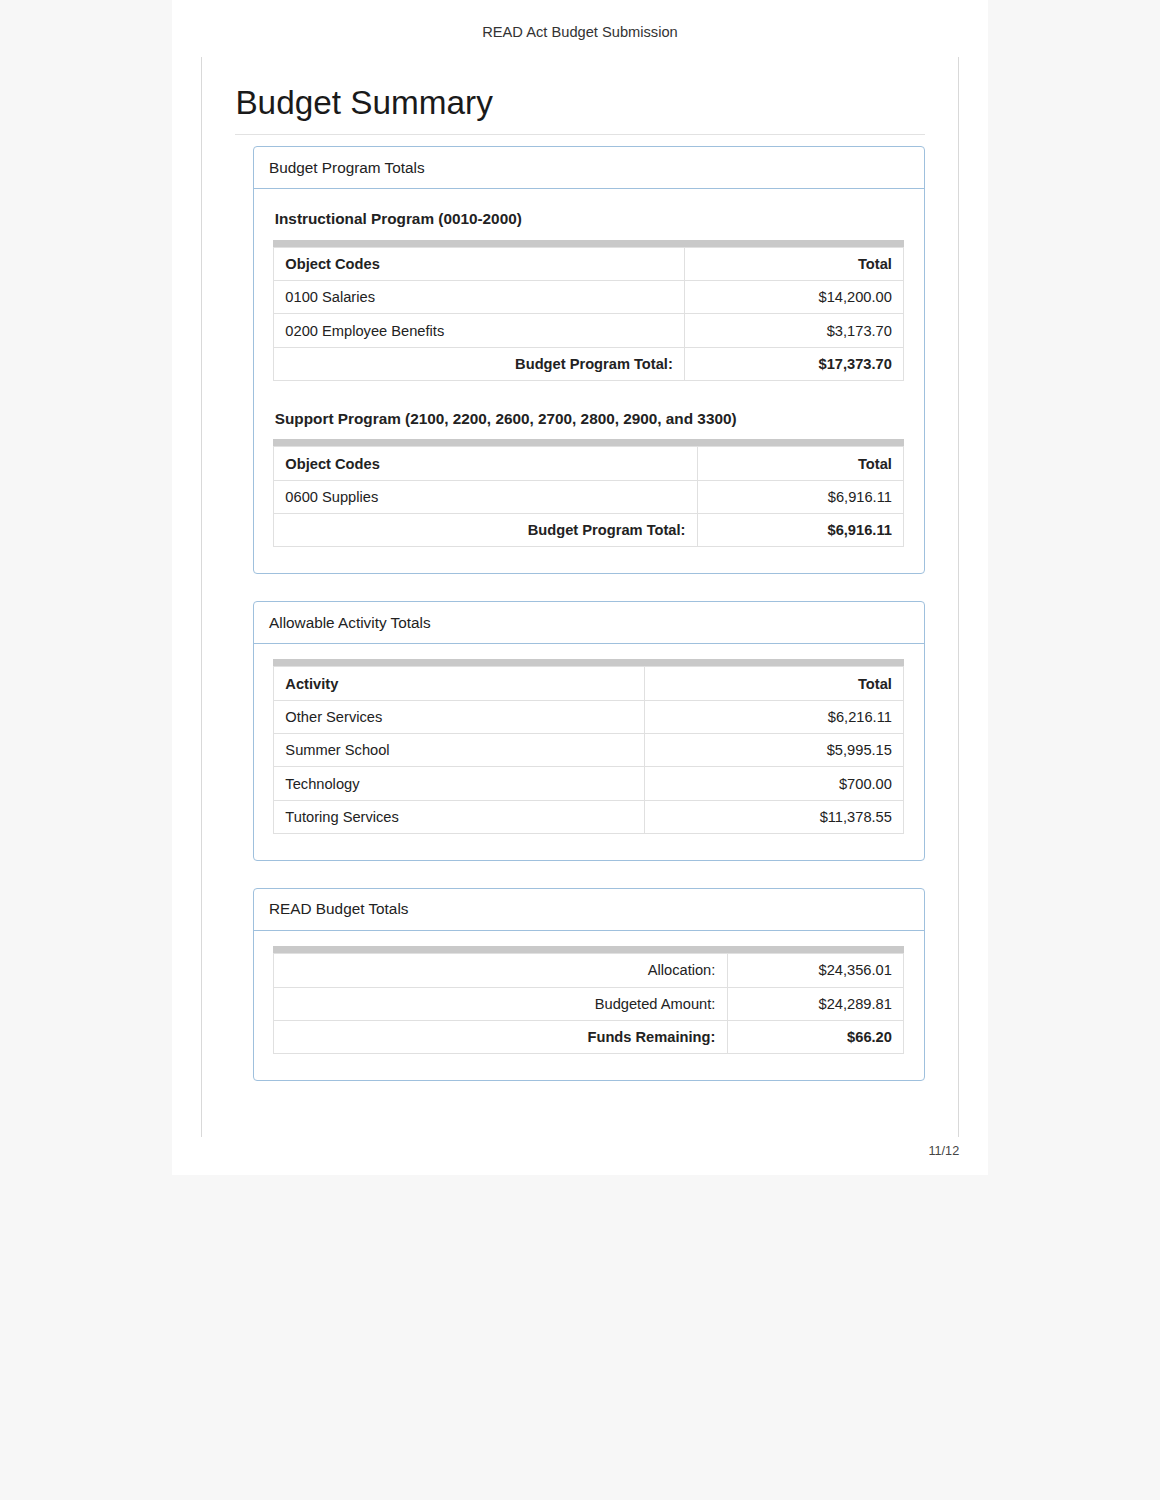READ Act Budget Submission
Budget Summary
Budget Program Totals
Instructional Program (0010-2000)
| Object Codes | Total |
| --- | --- |
| 0100 Salaries | $14,200.00 |
| 0200 Employee Benefits | $3,173.70 |
| Budget Program Total: | $17,373.70 |
Support Program (2100, 2200, 2600, 2700, 2800, 2900, and 3300)
| Object Codes | Total |
| --- | --- |
| 0600 Supplies | $6,916.11 |
| Budget Program Total: | $6,916.11 |
Allowable Activity Totals
| Activity | Total |
| --- | --- |
| Other Services | $6,216.11 |
| Summer School | $5,995.15 |
| Technology | $700.00 |
| Tutoring Services | $11,378.55 |
READ Budget Totals
| Allocation: | $24,356.01 |
| Budgeted Amount: | $24,289.81 |
| Funds Remaining: | $66.20 |
11/12